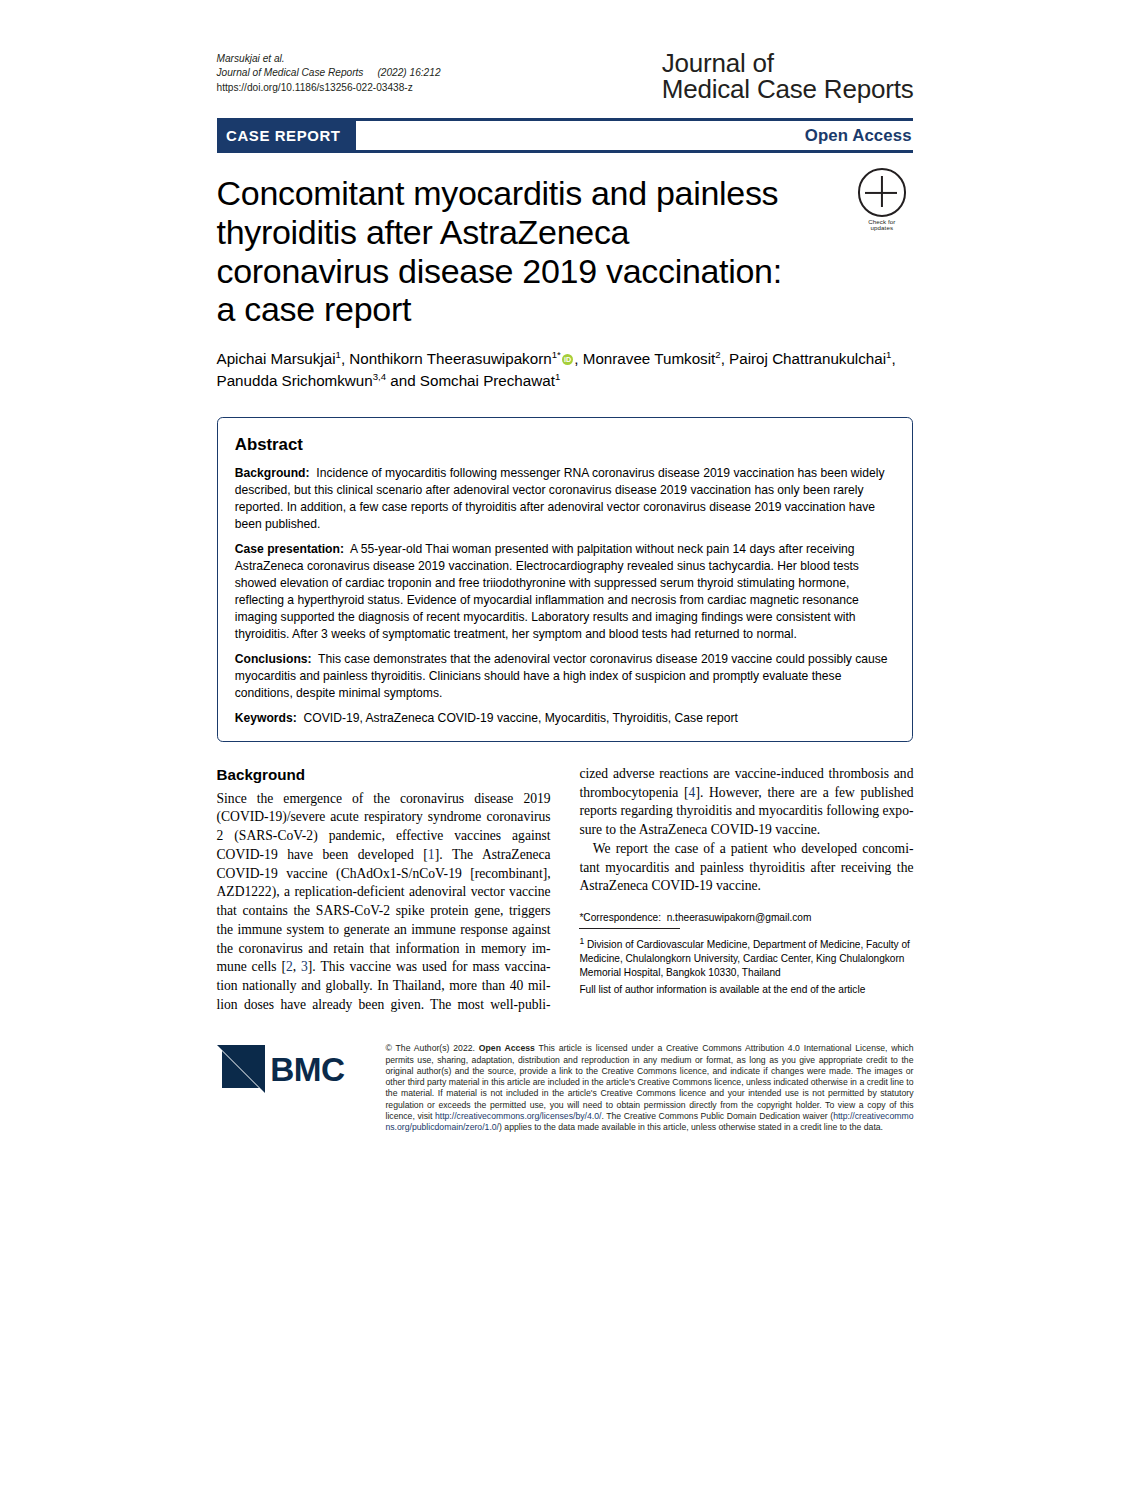Marsukjai et al.
Journal of Medical Case Reports (2022) 16:212
https://doi.org/10.1186/s13256-022-03438-z
Journal of Medical Case Reports
CASE REPORT
Open Access
Check for
updates
Concomitant myocarditis and painless thyroiditis after AstraZeneca coronavirus disease 2019 vaccination: a case report
Apichai Marsukjai1, Nonthikorn Theerasuwipakorn1* , Monravee Tumkosit2, Pairoj Chattranukulchai1, Panudda Srichomkwun3,4 and Somchai Prechawat1
Abstract
Background: Incidence of myocarditis following messenger RNA coronavirus disease 2019 vaccination has been widely described, but this clinical scenario after adenoviral vector coronavirus disease 2019 vaccination has only been rarely reported. In addition, a few case reports of thyroiditis after adenoviral vector coronavirus disease 2019 vaccination have been published.
Case presentation: A 55-year-old Thai woman presented with palpitation without neck pain 14 days after receiving AstraZeneca coronavirus disease 2019 vaccination. Electrocardiography revealed sinus tachycardia. Her blood tests showed elevation of cardiac troponin and free triiodothyronine with suppressed serum thyroid stimulating hormone, reflecting a hyperthyroid status. Evidence of myocardial inflammation and necrosis from cardiac magnetic resonance imaging supported the diagnosis of recent myocarditis. Laboratory results and imaging findings were consistent with thyroiditis. After 3 weeks of symptomatic treatment, her symptom and blood tests had returned to normal.
Conclusions: This case demonstrates that the adenoviral vector coronavirus disease 2019 vaccine could possibly cause myocarditis and painless thyroiditis. Clinicians should have a high index of suspicion and promptly evaluate these conditions, despite minimal symptoms.
Keywords: COVID-19, AstraZeneca COVID-19 vaccine, Myocarditis, Thyroiditis, Case report
Background
Since the emergence of the coronavirus disease 2019 (COVID-19)/severe acute respiratory syndrome coronavirus 2 (SARS-CoV-2) pandemic, effective vaccines against COVID-19 have been developed [1]. The AstraZeneca COVID-19 vaccine (ChAdOx1-S/nCoV-19 [recombinant], AZD1222), a replication-deficient adenoviral vector vaccine that contains the SARS-CoV-2 spike protein gene, triggers the immune system to generate an immune response against the coronavirus and retain that information in memory immune cells [2, 3]. This vaccine was used for mass vaccination nationally and globally. In Thailand, more than 40 million doses have already been given. The most well-publicized adverse reactions are vaccine-induced thrombosis and thrombocytopenia [4]. However, there are a few published reports regarding thyroiditis and myocarditis following exposure to the AstraZeneca COVID-19 vaccine.
We report the case of a patient who developed concomitant myocarditis and painless thyroiditis after receiving the AstraZeneca COVID-19 vaccine.
*Correspondence: n.theerasuwipakorn@gmail.com
1 Division of Cardiovascular Medicine, Department of Medicine, Faculty of Medicine, Chulalongkorn University, Cardiac Center, King Chulalongkorn Memorial Hospital, Bangkok 10330, Thailand
Full list of author information is available at the end of the article
BMC
© The Author(s) 2022. Open Access This article is licensed under a Creative Commons Attribution 4.0 International License, which permits use, sharing, adaptation, distribution and reproduction in any medium or format, as long as you give appropriate credit to the original author(s) and the source, provide a link to the Creative Commons licence, and indicate if changes were made. The images or other third party material in this article are included in the article's Creative Commons licence, unless indicated otherwise in a credit line to the material. If material is not included in the article's Creative Commons licence and your intended use is not permitted by statutory regulation or exceeds the permitted use, you will need to obtain permission directly from the copyright holder. To view a copy of this licence, visit http://creativecommons.org/licenses/by/4.0/. The Creative Commons Public Domain Dedication waiver (http://creativecommons.org/publicdomain/zero/1.0/) applies to the data made available in this article, unless otherwise stated in a credit line to the data.